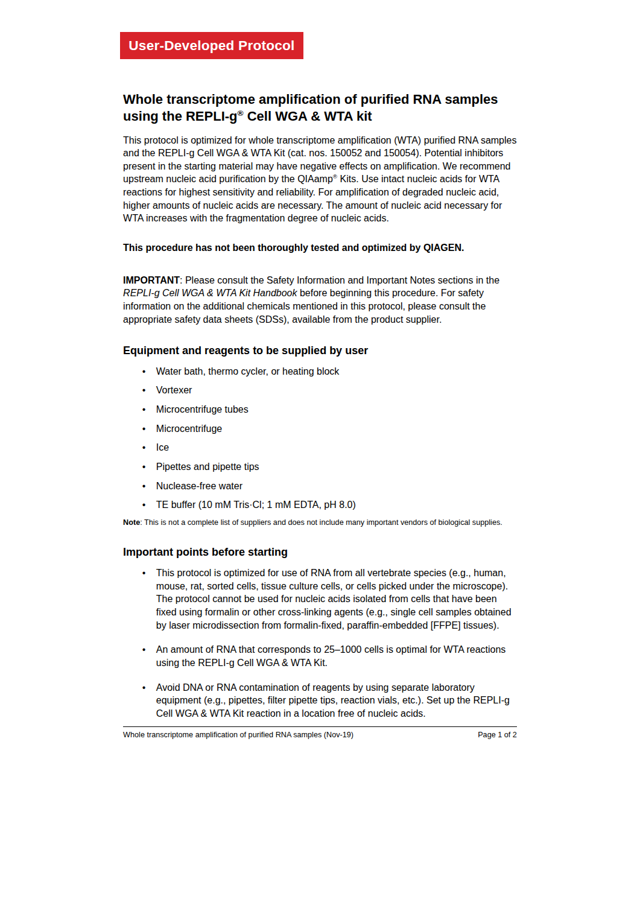User-Developed Protocol
Whole transcriptome amplification of purified RNA samples using the REPLI-g® Cell WGA & WTA kit
This protocol is optimized for whole transcriptome amplification (WTA) purified RNA samples and the REPLI-g Cell WGA & WTA Kit (cat. nos. 150052 and 150054). Potential inhibitors present in the starting material may have negative effects on amplification. We recommend upstream nucleic acid purification by the QIAamp® Kits. Use intact nucleic acids for WTA reactions for highest sensitivity and reliability. For amplification of degraded nucleic acid, higher amounts of nucleic acids are necessary. The amount of nucleic acid necessary for WTA increases with the fragmentation degree of nucleic acids.
This procedure has not been thoroughly tested and optimized by QIAGEN.
IMPORTANT: Please consult the Safety Information and Important Notes sections in the REPLI-g Cell WGA & WTA Kit Handbook before beginning this procedure. For safety information on the additional chemicals mentioned in this protocol, please consult the appropriate safety data sheets (SDSs), available from the product supplier.
Equipment and reagents to be supplied by user
Water bath, thermo cycler, or heating block
Vortexer
Microcentrifuge tubes
Microcentrifuge
Ice
Pipettes and pipette tips
Nuclease-free water
TE buffer (10 mM Tris·Cl; 1 mM EDTA, pH 8.0)
Note: This is not a complete list of suppliers and does not include many important vendors of biological supplies.
Important points before starting
This protocol is optimized for use of RNA from all vertebrate species (e.g., human, mouse, rat, sorted cells, tissue culture cells, or cells picked under the microscope). The protocol cannot be used for nucleic acids isolated from cells that have been fixed using formalin or other cross-linking agents (e.g., single cell samples obtained by laser microdissection from formalin-fixed, paraffin-embedded [FFPE] tissues).
An amount of RNA that corresponds to 25–1000 cells is optimal for WTA reactions using the REPLI-g Cell WGA & WTA Kit.
Avoid DNA or RNA contamination of reagents by using separate laboratory equipment (e.g., pipettes, filter pipette tips, reaction vials, etc.). Set up the REPLI-g Cell WGA & WTA Kit reaction in a location free of nucleic acids.
Whole transcriptome amplification of purified RNA samples (Nov-19) Page 1 of 2